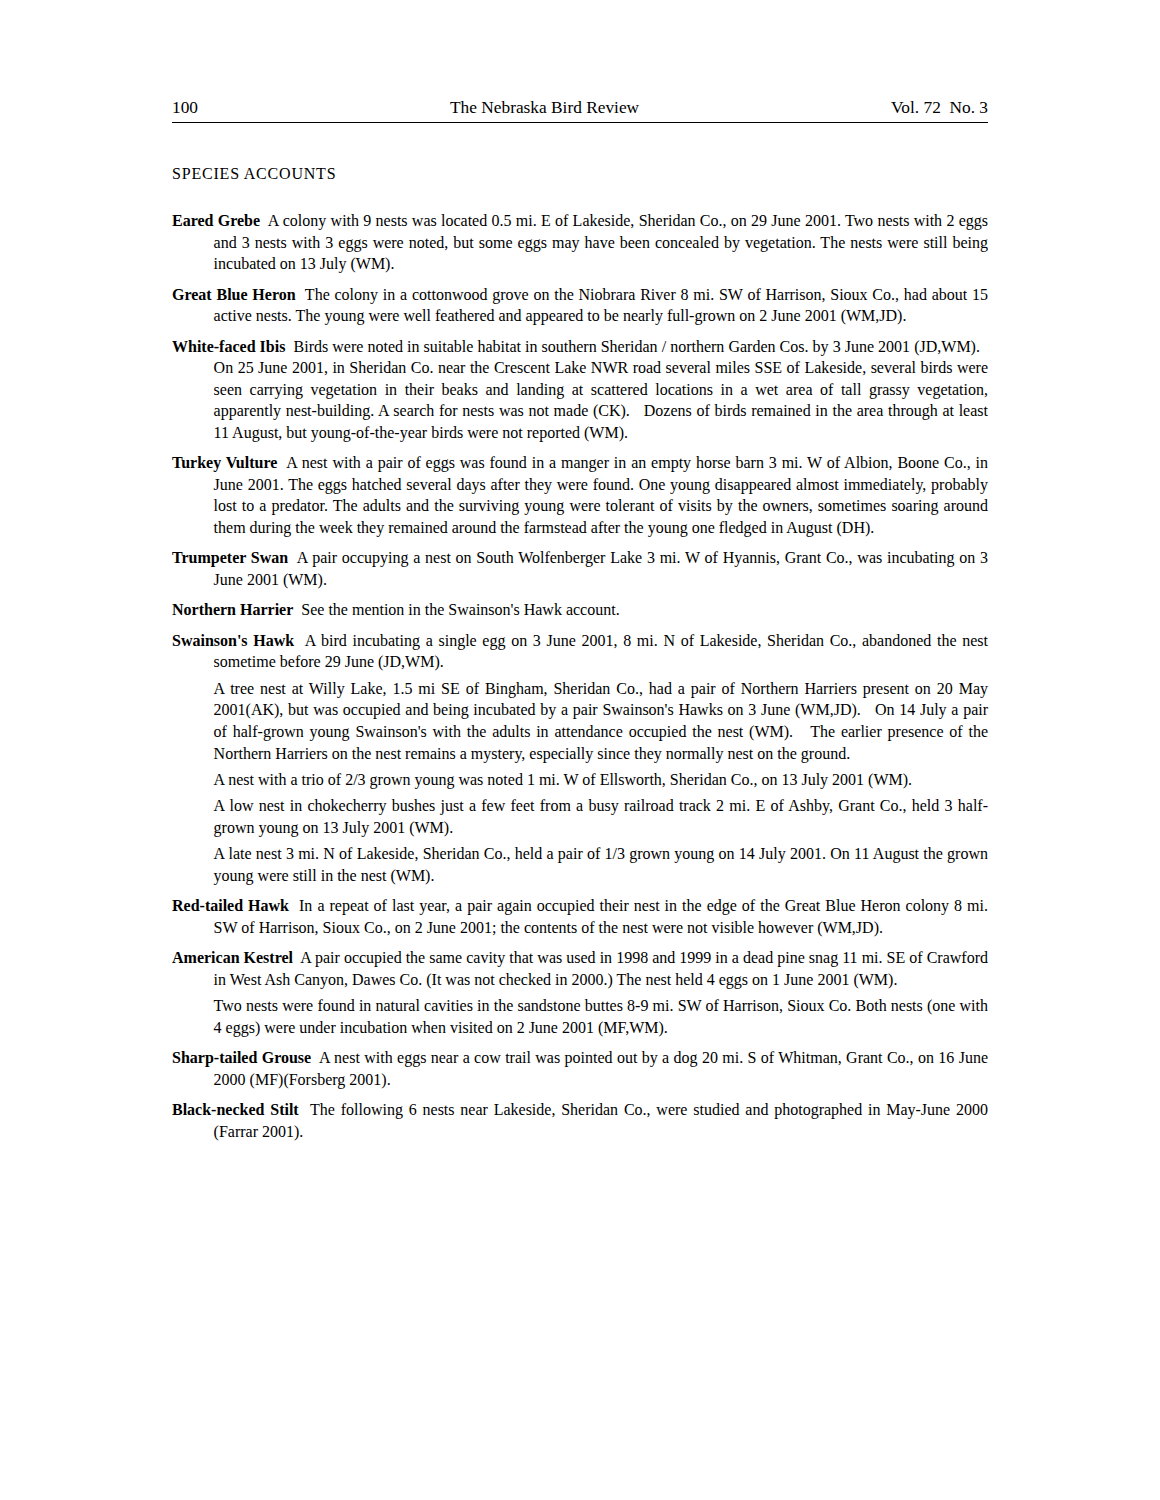100 The Nebraska Bird Review Vol. 72 No. 3
SPECIES ACCOUNTS
Eared Grebe A colony with 9 nests was located 0.5 mi. E of Lakeside, Sheridan Co., on 29 June 2001. Two nests with 2 eggs and 3 nests with 3 eggs were noted, but some eggs may have been concealed by vegetation. The nests were still being incubated on 13 July (WM).
Great Blue Heron The colony in a cottonwood grove on the Niobrara River 8 mi. SW of Harrison, Sioux Co., had about 15 active nests. The young were well feathered and appeared to be nearly full-grown on 2 June 2001 (WM,JD).
White-faced Ibis Birds were noted in suitable habitat in southern Sheridan / northern Garden Cos. by 3 June 2001 (JD,WM). On 25 June 2001, in Sheridan Co. near the Crescent Lake NWR road several miles SSE of Lakeside, several birds were seen carrying vegetation in their beaks and landing at scattered locations in a wet area of tall grassy vegetation, apparently nest-building. A search for nests was not made (CK). Dozens of birds remained in the area through at least 11 August, but young-of-the-year birds were not reported (WM).
Turkey Vulture A nest with a pair of eggs was found in a manger in an empty horse barn 3 mi. W of Albion, Boone Co., in June 2001. The eggs hatched several days after they were found. One young disappeared almost immediately, probably lost to a predator. The adults and the surviving young were tolerant of visits by the owners, sometimes soaring around them during the week they remained around the farmstead after the young one fledged in August (DH).
Trumpeter Swan A pair occupying a nest on South Wolfenberger Lake 3 mi. W of Hyannis, Grant Co., was incubating on 3 June 2001 (WM).
Northern Harrier See the mention in the Swainson's Hawk account.
Swainson's Hawk A bird incubating a single egg on 3 June 2001, 8 mi. N of Lakeside, Sheridan Co., abandoned the nest sometime before 29 June (JD,WM).
A tree nest at Willy Lake, 1.5 mi SE of Bingham, Sheridan Co., had a pair of Northern Harriers present on 20 May 2001(AK), but was occupied and being incubated by a pair Swainson's Hawks on 3 June (WM,JD). On 14 July a pair of half-grown young Swainson's with the adults in attendance occupied the nest (WM). The earlier presence of the Northern Harriers on the nest remains a mystery, especially since they normally nest on the ground.
A nest with a trio of 2/3 grown young was noted 1 mi. W of Ellsworth, Sheridan Co., on 13 July 2001 (WM).
A low nest in chokecherry bushes just a few feet from a busy railroad track 2 mi. E of Ashby, Grant Co., held 3 half-grown young on 13 July 2001 (WM).
A late nest 3 mi. N of Lakeside, Sheridan Co., held a pair of 1/3 grown young on 14 July 2001. On 11 August the grown young were still in the nest (WM).
Red-tailed Hawk In a repeat of last year, a pair again occupied their nest in the edge of the Great Blue Heron colony 8 mi. SW of Harrison, Sioux Co., on 2 June 2001; the contents of the nest were not visible however (WM,JD).
American Kestrel A pair occupied the same cavity that was used in 1998 and 1999 in a dead pine snag 11 mi. SE of Crawford in West Ash Canyon, Dawes Co. (It was not checked in 2000.) The nest held 4 eggs on 1 June 2001 (WM).
Two nests were found in natural cavities in the sandstone buttes 8-9 mi. SW of Harrison, Sioux Co. Both nests (one with 4 eggs) were under incubation when visited on 2 June 2001 (MF,WM).
Sharp-tailed Grouse A nest with eggs near a cow trail was pointed out by a dog 20 mi. S of Whitman, Grant Co., on 16 June 2000 (MF)(Forsberg 2001).
Black-necked Stilt The following 6 nests near Lakeside, Sheridan Co., were studied and photographed in May-June 2000 (Farrar 2001).